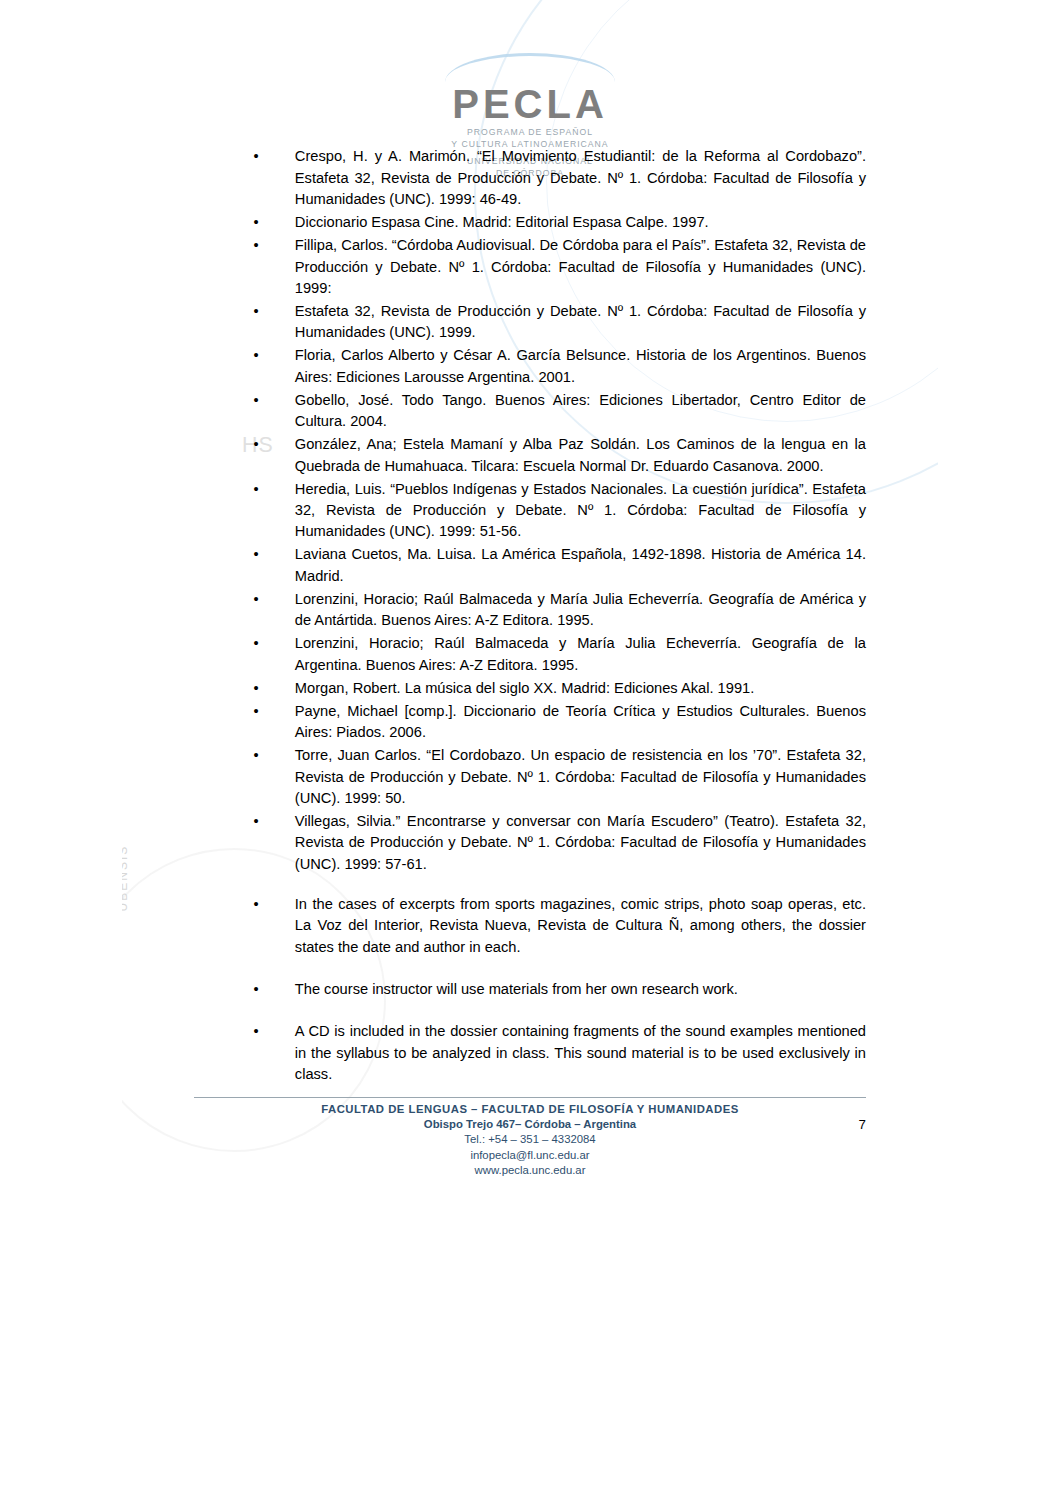UBENSIS
HS
PECLA
PROGRAMA DE ESPAÑOL
Y CULTURA LATINOAMERICANA
UNIVERSIDAD NACIONAL
DE CÓRDOBA
Crespo, H. y A. Marimón. “El Movimiento Estudiantil: de la Reforma al Cordobazo”. Estafeta 32, Revista de Producción y Debate. Nº 1. Córdoba: Facultad de Filosofía y Humanidades (UNC). 1999: 46-49.
Diccionario Espasa Cine. Madrid: Editorial Espasa Calpe. 1997.
Fillipa, Carlos. “Córdoba Audiovisual. De Córdoba para el País”. Estafeta 32, Revista de Producción y Debate. Nº 1. Córdoba: Facultad de Filosofía y Humanidades (UNC). 1999:
Estafeta 32, Revista de Producción y Debate. Nº 1. Córdoba: Facultad de Filosofía y Humanidades (UNC). 1999.
Floria, Carlos Alberto y César A. García Belsunce. Historia de los Argentinos. Buenos Aires: Ediciones Larousse Argentina. 2001.
Gobello, José. Todo Tango. Buenos Aires: Ediciones Libertador, Centro Editor de Cultura. 2004.
González, Ana; Estela Mamaní y Alba Paz Soldán. Los Caminos de la lengua en la Quebrada de Humahuaca. Tilcara: Escuela Normal Dr. Eduardo Casanova. 2000.
Heredia, Luis. “Pueblos Indígenas y Estados Nacionales. La cuestión jurídica”. Estafeta 32, Revista de Producción y Debate. Nº 1. Córdoba: Facultad de Filosofía y Humanidades (UNC). 1999: 51-56.
Laviana Cuetos, Ma. Luisa. La América Española, 1492-1898. Historia de América 14. Madrid.
Lorenzini, Horacio; Raúl Balmaceda y María Julia Echeverría. Geografía de América y de Antártida. Buenos Aires: A-Z Editora. 1995.
Lorenzini, Horacio; Raúl Balmaceda y María Julia Echeverría. Geografía de la Argentina. Buenos Aires: A-Z Editora. 1995.
Morgan, Robert. La música del siglo XX. Madrid: Ediciones Akal. 1991.
Payne, Michael [comp.]. Diccionario de Teoría Crítica y Estudios Culturales. Buenos Aires: Piados. 2006.
Torre, Juan Carlos. “El Cordobazo. Un espacio de resistencia en los ’70”. Estafeta 32, Revista de Producción y Debate. Nº 1. Córdoba: Facultad de Filosofía y Humanidades (UNC). 1999: 50.
Villegas, Silvia.” Encontrarse y conversar con María Escudero” (Teatro). Estafeta 32, Revista de Producción y Debate. Nº 1. Córdoba: Facultad de Filosofía y Humanidades (UNC). 1999: 57-61.
In the cases of excerpts from sports magazines, comic strips, photo soap operas, etc. La Voz del Interior, Revista Nueva, Revista de Cultura Ñ, among others, the dossier states the date and author in each.
The course instructor will use materials from her own research work.
A CD is included in the dossier containing fragments of the sound examples mentioned in the syllabus to be analyzed in class. This sound material is to be used exclusively in class.
FACULTAD DE LENGUAS – FACULTAD DE FILOSOFÍA Y HUMANIDADES
Obispo Trejo 467– Córdoba – Argentina
Tel.: +54 – 351 – 4332084
infopecla@fl.unc.edu.ar
www.pecla.unc.edu.ar
7